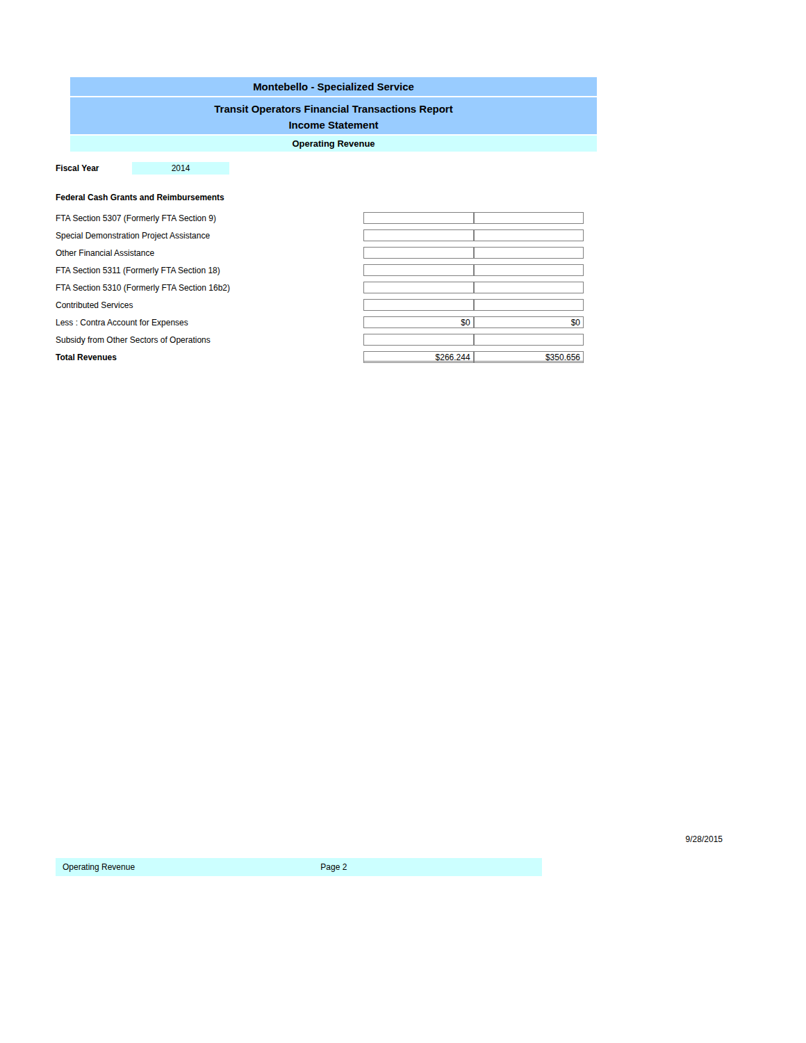Montebello - Specialized Service
Transit Operators Financial Transactions Report
Income Statement
Operating Revenue
Fiscal Year
2014
Federal Cash Grants and Reimbursements
| FTA Section 5307 (Formerly FTA Section 9) | | |
| Special Demonstration Project Assistance | | |
| Other Financial Assistance | | |
| FTA Section 5311 (Formerly FTA Section 18) | | |
| FTA Section 5310 (Formerly FTA Section 16b2) | | |
| Contributed Services | | |
| Less : Contra Account for Expenses | $0 | $0 |
| Subsidy from Other Sectors of Operations | | |
| Total Revenues | $266.244 | $350.656 |
Operating Revenue Page 2
9/28/2015